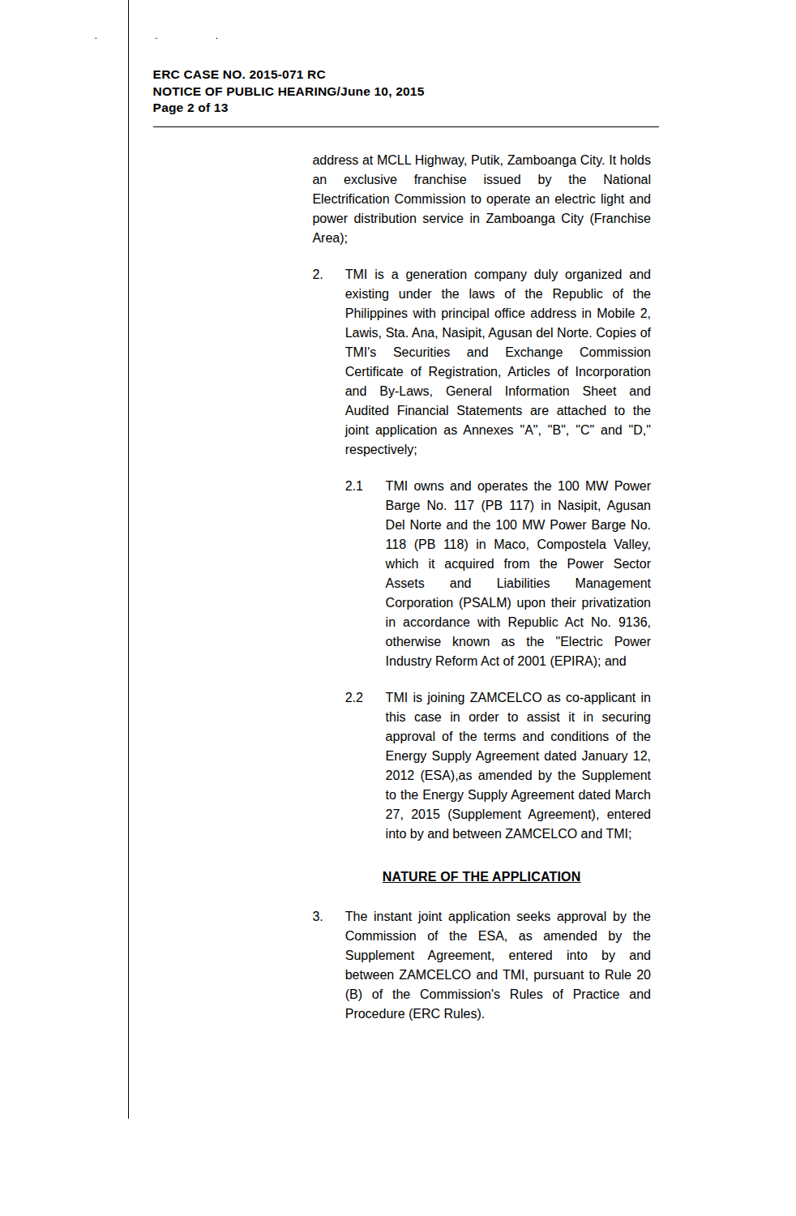. . .
ERC CASE NO. 2015-071 RC
NOTICE OF PUBLIC HEARING/June 10, 2015
Page 2 of 13
address at MCLL Highway, Putik, Zamboanga City. It holds an exclusive franchise issued by the National Electrification Commission to operate an electric light and power distribution service in Zamboanga City (Franchise Area);
2. TMI is a generation company duly organized and existing under the laws of the Republic of the Philippines with principal office address in Mobile 2, Lawis, Sta. Ana, Nasipit, Agusan del Norte. Copies of TMI's Securities and Exchange Commission Certificate of Registration, Articles of Incorporation and By-Laws, General Information Sheet and Audited Financial Statements are attached to the joint application as Annexes "A", "B", "C" and "D," respectively;
2.1 TMI owns and operates the 100 MW Power Barge No. 117 (PB 117) in Nasipit, Agusan Del Norte and the 100 MW Power Barge No. 118 (PB 118) in Maco, Compostela Valley, which it acquired from the Power Sector Assets and Liabilities Management Corporation (PSALM) upon their privatization in accordance with Republic Act No. 9136, otherwise known as the "Electric Power Industry Reform Act of 2001 (EPIRA); and
2.2 TMI is joining ZAMCELCO as co-applicant in this case in order to assist it in securing approval of the terms and conditions of the Energy Supply Agreement dated January 12, 2012 (ESA),as amended by the Supplement to the Energy Supply Agreement dated March 27, 2015 (Supplement Agreement), entered into by and between ZAMCELCO and TMI;
NATURE OF THE APPLICATION
3. The instant joint application seeks approval by the Commission of the ESA, as amended by the Supplement Agreement, entered into by and between ZAMCELCO and TMI, pursuant to Rule 20 (B) of the Commission's Rules of Practice and Procedure (ERC Rules).